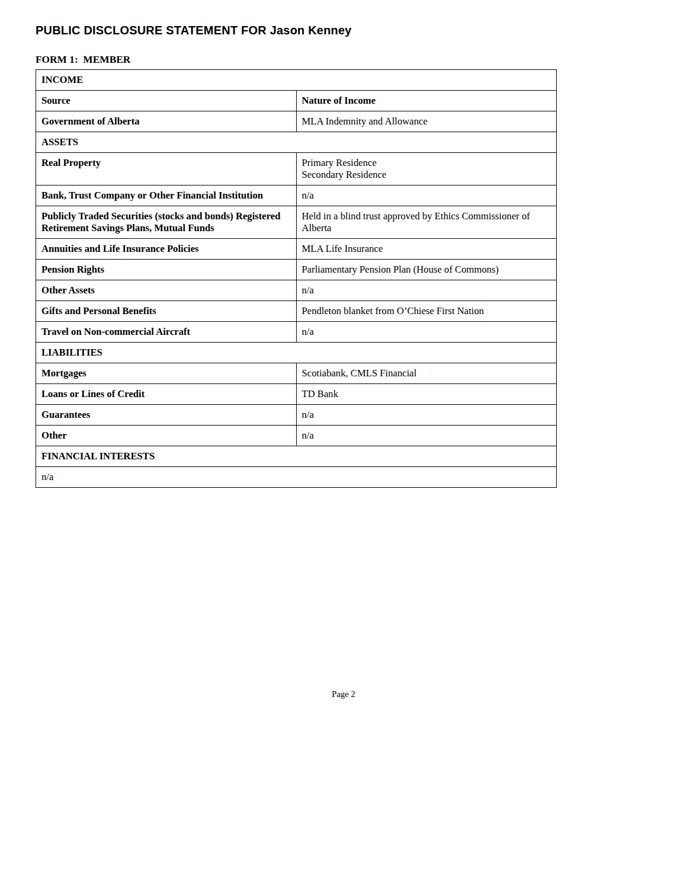PUBLIC DISCLOSURE STATEMENT FOR Jason Kenney
FORM 1: MEMBER
| INCOME |
| Source | Nature of Income |
| Government of Alberta | MLA Indemnity and Allowance |
| ASSETS |
| Real Property | Primary Residence Secondary Residence |
| Bank, Trust Company or Other Financial Institution | n/a |
| Publicly Traded Securities (stocks and bonds) Registered Retirement Savings Plans, Mutual Funds | Held in a blind trust approved by Ethics Commissioner of Alberta |
| Annuities and Life Insurance Policies | MLA Life Insurance |
| Pension Rights | Parliamentary Pension Plan (House of Commons) |
| Other Assets | n/a |
| Gifts and Personal Benefits | Pendleton blanket from O’Chiese First Nation |
| Travel on Non-commercial Aircraft | n/a |
| LIABILITIES |
| Mortgages | Scotiabank, CMLS Financial |
| Loans or Lines of Credit | TD Bank |
| Guarantees | n/a |
| Other | n/a |
| FINANCIAL INTERESTS |
| n/a |
Page 2